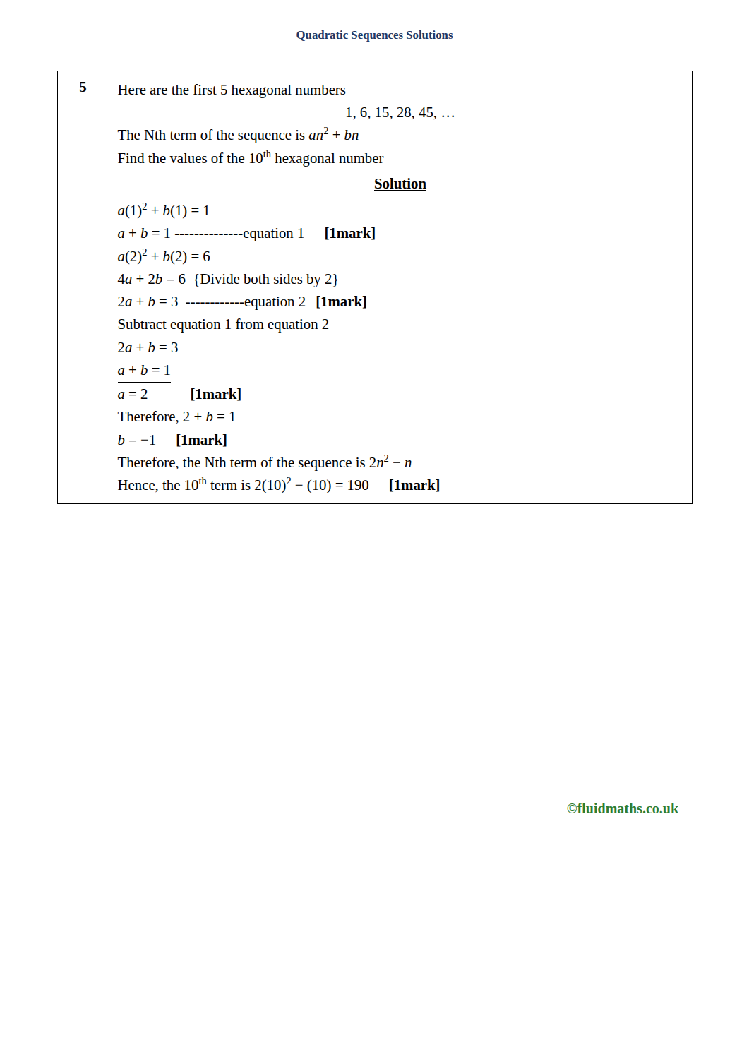Quadratic Sequences Solutions
| 5 | Here are the first 5 hexagonal numbers 1, 6, 15, 28, 45, … The Nth term of the sequence is an 2 + bn Find the values of the 10 th hexagonal number Solution a (1) 2 + b (1) = 1 a + b = 1 -------------- equation 1 [1mark] a (2) 2 + b (2) = 6 4 a + 2 b = 6 {Divide both sides by 2} 2 a + b = 3 ------------ equation 2 [1mark] Subtract equation 1 from equation 2 2 a + b = 3 a + b = 1 a = 2 [1mark] Therefore, 2 + b = 1 b = −1 [1mark] Therefore, the Nth term of the sequence is 2 n 2 − n Hence, the 10 th term is 2(10) 2 − (10) = 190 [1mark] |
©fluidmaths.co.uk